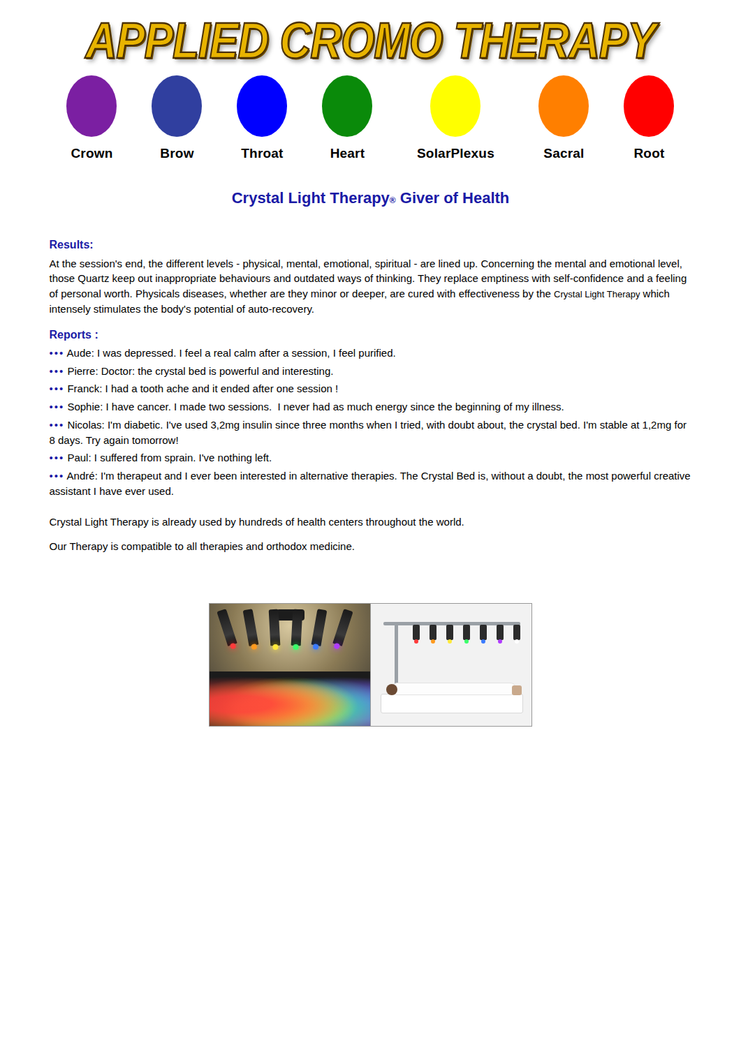APPLIED CROMO THERAPY
| Crown | Brow | Throat | Heart | SolarPlexus | Sacral | Root |
Crystal Light Therapy® Giver of Health
Results:
At the session's end, the different levels - physical, mental, emotional, spiritual - are lined up. Concerning the mental and emotional level, those Quartz keep out inappropriate behaviours and outdated ways of thinking. They replace emptiness with self-confidence and a feeling of personal worth. Physicals diseases, whether are they minor or deeper, are cured with effectiveness by the Crystal Light Therapy which intensely stimulates the body's potential of auto-recovery.
Reports :
••• Aude: I was depressed. I feel a real calm after a session, I feel purified.
••• Pierre: Doctor: the crystal bed is powerful and interesting.
••• Franck: I had a tooth ache and it ended after one session !
••• Sophie: I have cancer. I made two sessions. I never had as much energy since the beginning of my illness.
••• Nicolas: I'm diabetic. I've used 3,2mg insulin since three months when I tried, with doubt about, the crystal bed. I'm stable at 1,2mg for 8 days. Try again tomorrow!
••• Paul: I suffered from sprain. I've nothing left.
••• André: I'm therapeut and I ever been interested in alternative therapies. The Crystal Bed is, without a doubt, the most powerful creative assistant I have ever used.
Crystal Light Therapy is already used by hundreds of health centers throughout the world.
Our Therapy is compatible to all therapies and orthodox medicine.